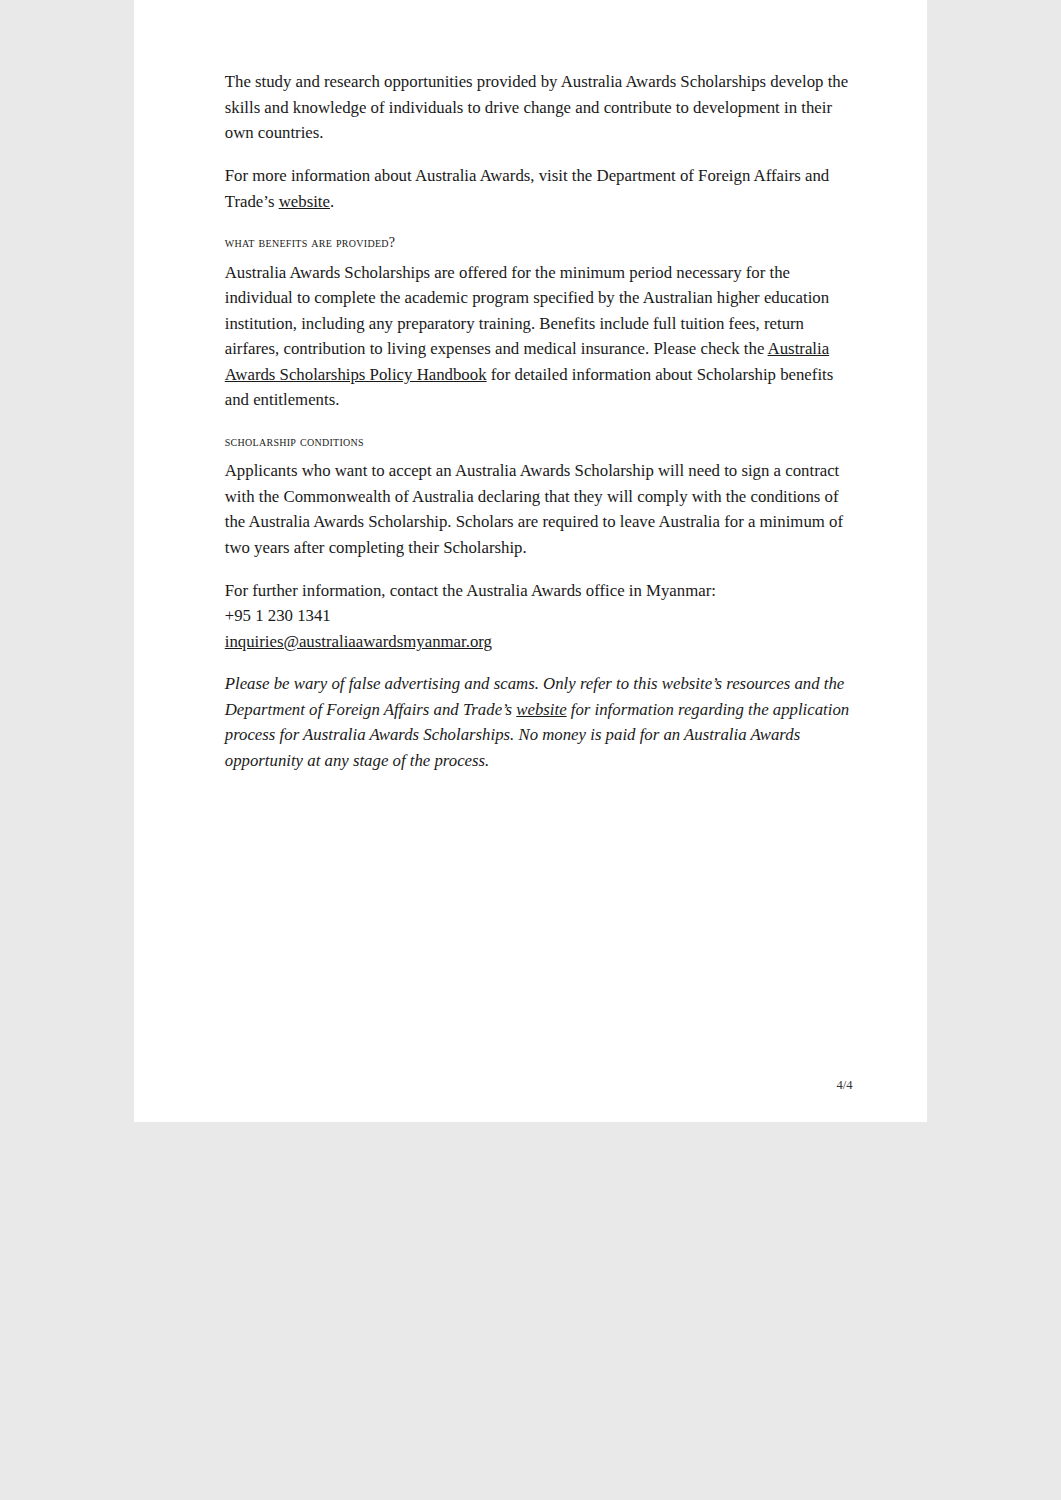The study and research opportunities provided by Australia Awards Scholarships develop the skills and knowledge of individuals to drive change and contribute to development in their own countries.
For more information about Australia Awards, visit the Department of Foreign Affairs and Trade’s website.
What benefits are provided?
Australia Awards Scholarships are offered for the minimum period necessary for the individual to complete the academic program specified by the Australian higher education institution, including any preparatory training. Benefits include full tuition fees, return airfares, contribution to living expenses and medical insurance. Please check the Australia Awards Scholarships Policy Handbook for detailed information about Scholarship benefits and entitlements.
Scholarship conditions
Applicants who want to accept an Australia Awards Scholarship will need to sign a contract with the Commonwealth of Australia declaring that they will comply with the conditions of the Australia Awards Scholarship. Scholars are required to leave Australia for a minimum of two years after completing their Scholarship.
For further information, contact the Australia Awards office in Myanmar:
+95 1 230 1341
inquiries@australiaawardsmyanmar.org
Please be wary of false advertising and scams. Only refer to this website’s resources and the Department of Foreign Affairs and Trade’s website for information regarding the application process for Australia Awards Scholarships. No money is paid for an Australia Awards opportunity at any stage of the process.
4/4